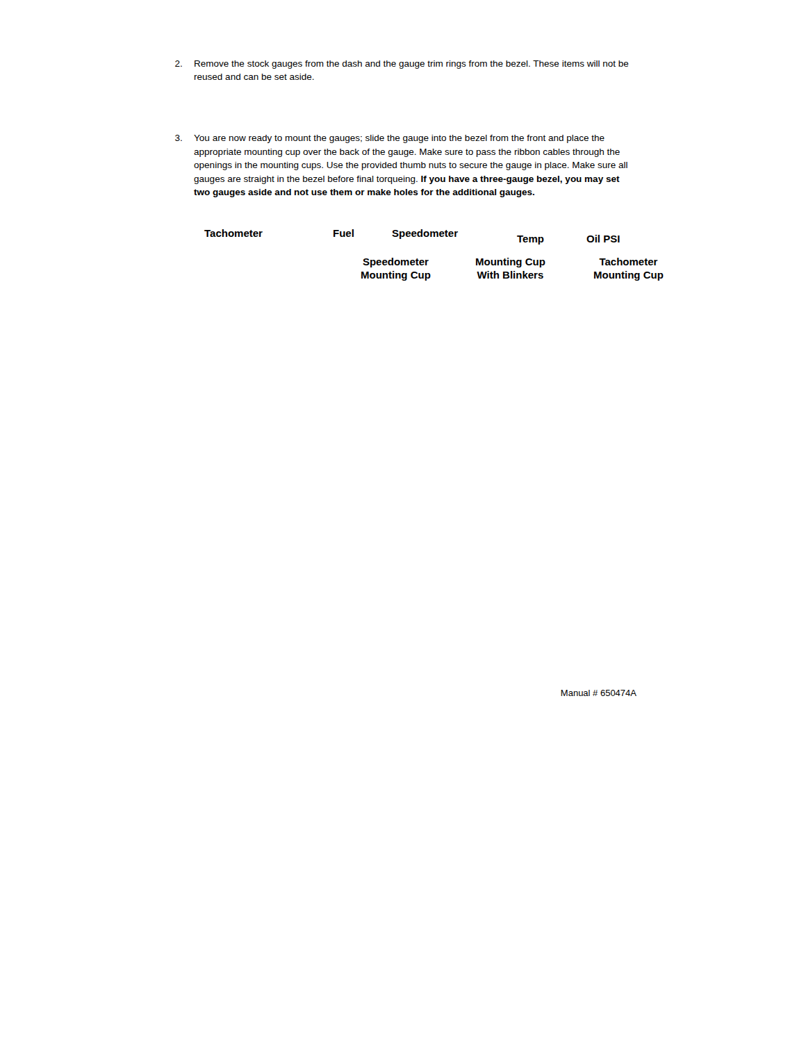2.
Remove the stock gauges from the dash and the gauge trim rings from the bezel. These items will not be reused and can be set aside.
3.
You are now ready to mount the gauges; slide the gauge into the bezel from the front and place the appropriate mounting cup over the back of the gauge. Make sure to pass the ribbon cables through the openings in the mounting cups. Use the provided thumb nuts to secure the gauge in place. Make sure all gauges are straight in the bezel before final torqueing. If you have a three-gauge bezel, you may set two gauges aside and not use them or make holes for the additional gauges.
Tachometer Fuel Speedometer Temp Oil PSI
Speedometer
Mounting Cup Mounting Cup
With Blinkers Tachometer
Mounting Cup
Manual # 650474A